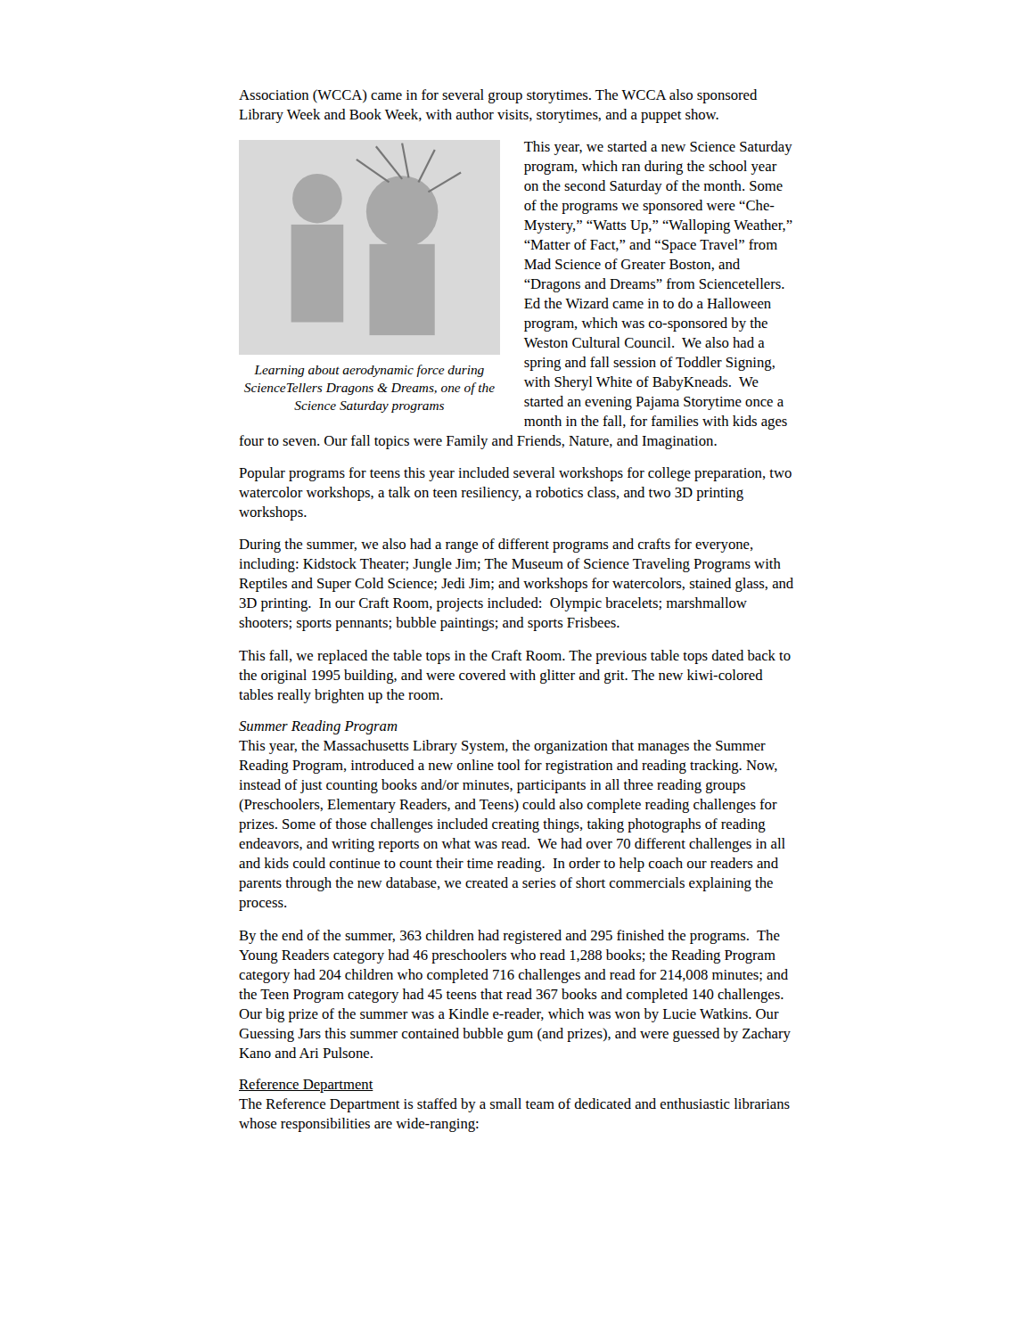Association (WCCA) came in for several group storytimes. The WCCA also sponsored Library Week and Book Week, with author visits, storytimes, and a puppet show.
Learning about aerodynamic force during ScienceTellers Dragons & Dreams, one of the Science Saturday programs
This year, we started a new Science Saturday program, which ran during the school year on the second Saturday of the month. Some of the programs we sponsored were “Che-Mystery,” “Watts Up,” “Walloping Weather,” “Matter of Fact,” and “Space Travel” from Mad Science of Greater Boston, and “Dragons and Dreams” from Sciencetellers. Ed the Wizard came in to do a Halloween program, which was co-sponsored by the Weston Cultural Council. We also had a spring and fall session of Toddler Signing, with Sheryl White of BabyKneads. We started an evening Pajama Storytime once a month in the fall, for families with kids ages four to seven. Our fall topics were Family and Friends, Nature, and Imagination.
Popular programs for teens this year included several workshops for college preparation, two watercolor workshops, a talk on teen resiliency, a robotics class, and two 3D printing workshops.
During the summer, we also had a range of different programs and crafts for everyone, including: Kidstock Theater; Jungle Jim; The Museum of Science Traveling Programs with Reptiles and Super Cold Science; Jedi Jim; and workshops for watercolors, stained glass, and 3D printing. In our Craft Room, projects included: Olympic bracelets; marshmallow shooters; sports pennants; bubble paintings; and sports Frisbees.
This fall, we replaced the table tops in the Craft Room. The previous table tops dated back to the original 1995 building, and were covered with glitter and grit. The new kiwi-colored tables really brighten up the room.
Summer Reading Program
This year, the Massachusetts Library System, the organization that manages the Summer Reading Program, introduced a new online tool for registration and reading tracking. Now, instead of just counting books and/or minutes, participants in all three reading groups (Preschoolers, Elementary Readers, and Teens) could also complete reading challenges for prizes. Some of those challenges included creating things, taking photographs of reading endeavors, and writing reports on what was read. We had over 70 different challenges in all and kids could continue to count their time reading. In order to help coach our readers and parents through the new database, we created a series of short commercials explaining the process.
By the end of the summer, 363 children had registered and 295 finished the programs. The Young Readers category had 46 preschoolers who read 1,288 books; the Reading Program category had 204 children who completed 716 challenges and read for 214,008 minutes; and the Teen Program category had 45 teens that read 367 books and completed 140 challenges. Our big prize of the summer was a Kindle e-reader, which was won by Lucie Watkins. Our Guessing Jars this summer contained bubble gum (and prizes), and were guessed by Zachary Kano and Ari Pulsone.
Reference Department
The Reference Department is staffed by a small team of dedicated and enthusiastic librarians whose responsibilities are wide-ranging: